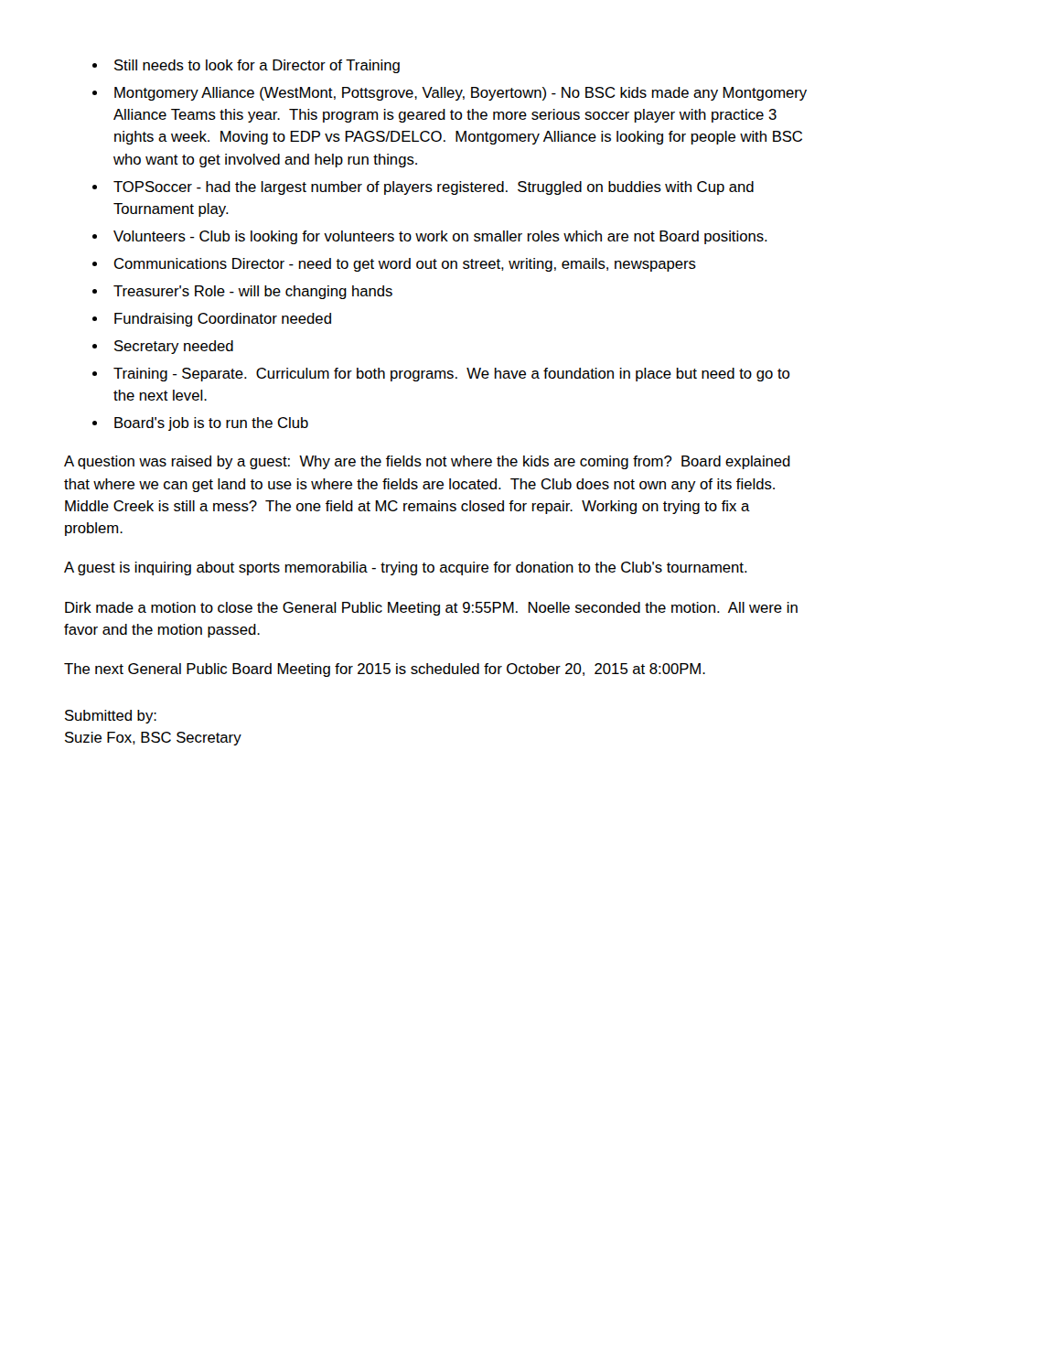Still needs to look for a Director of Training
Montgomery Alliance (WestMont, Pottsgrove, Valley, Boyertown) - No BSC kids made any Montgomery Alliance Teams this year. This program is geared to the more serious soccer player with practice 3 nights a week. Moving to EDP vs PAGS/DELCO. Montgomery Alliance is looking for people with BSC who want to get involved and help run things.
TOPSoccer - had the largest number of players registered. Struggled on buddies with Cup and Tournament play.
Volunteers - Club is looking for volunteers to work on smaller roles which are not Board positions.
Communications Director - need to get word out on street, writing, emails, newspapers
Treasurer's Role - will be changing hands
Fundraising Coordinator needed
Secretary needed
Training - Separate. Curriculum for both programs. We have a foundation in place but need to go to the next level.
Board's job is to run the Club
A question was raised by a guest: Why are the fields not where the kids are coming from? Board explained that where we can get land to use is where the fields are located. The Club does not own any of its fields. Middle Creek is still a mess? The one field at MC remains closed for repair. Working on trying to fix a problem.
A guest is inquiring about sports memorabilia - trying to acquire for donation to the Club's tournament.
Dirk made a motion to close the General Public Meeting at 9:55PM. Noelle seconded the motion. All were in favor and the motion passed.
The next General Public Board Meeting for 2015 is scheduled for October 20, 2015 at 8:00PM.
Submitted by:
Suzie Fox, BSC Secretary